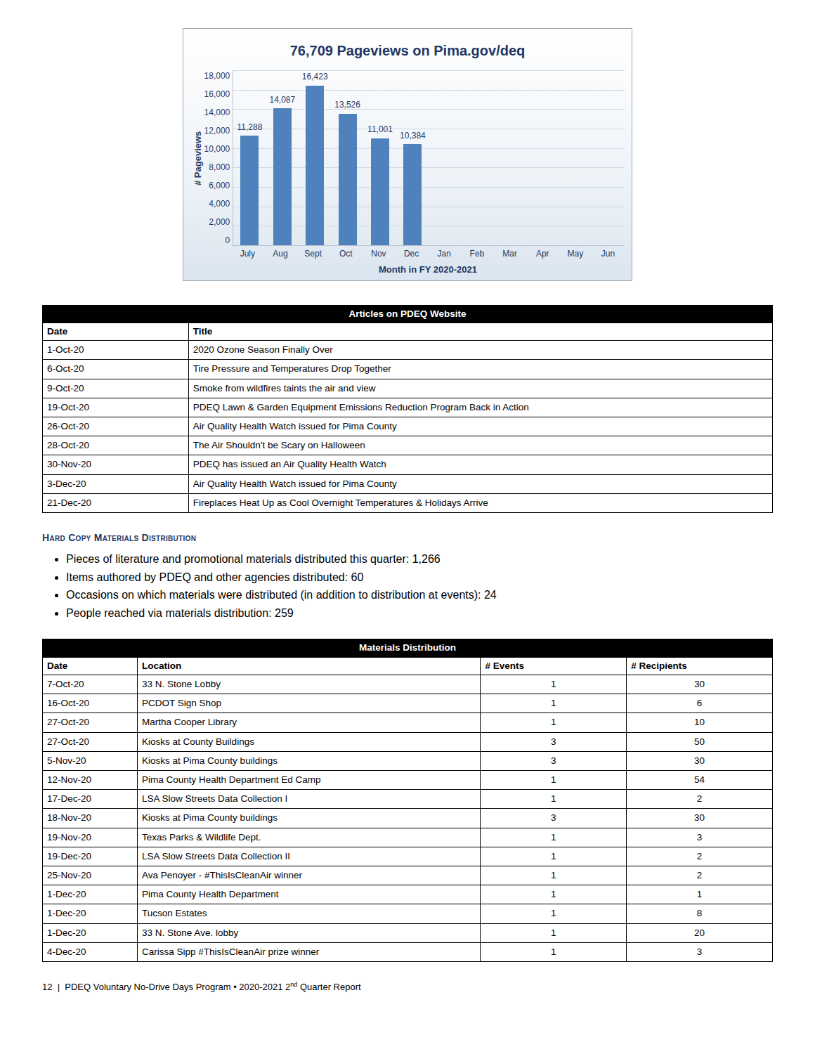76,709 Pageviews on Pima.gov/deq
# Pageviews
18,000 16,000 14,000 12,000 10,000 8,000 6,000 4,000 2,000 0
11,288
14,087
16,423
13,526
11,001
10,384
July Aug Sept Oct Nov Dec Jan Feb Mar Apr May Jun
Month in FY 2020-2021
| Articles on PDEQ Website |
| --- |
| Date | Title |
| 1-Oct-20 | 2020 Ozone Season Finally Over |
| 6-Oct-20 | Tire Pressure and Temperatures Drop Together |
| 9-Oct-20 | Smoke from wildfires taints the air and view |
| 19-Oct-20 | PDEQ Lawn & Garden Equipment Emissions Reduction Program Back in Action |
| 26-Oct-20 | Air Quality Health Watch issued for Pima County |
| 28-Oct-20 | The Air Shouldn't be Scary on Halloween |
| 30-Nov-20 | PDEQ has issued an Air Quality Health Watch |
| 3-Dec-20 | Air Quality Health Watch issued for Pima County |
| 21-Dec-20 | Fireplaces Heat Up as Cool Overnight Temperatures & Holidays Arrive |
Hard Copy Materials Distribution
Pieces of literature and promotional materials distributed this quarter: 1,266
Items authored by PDEQ and other agencies distributed: 60
Occasions on which materials were distributed (in addition to distribution at events): 24
People reached via materials distribution: 259
| Materials Distribution |
| --- |
| Date | Location | # Events | # Recipients |
| 7-Oct-20 | 33 N. Stone Lobby | 1 | 30 |
| 16-Oct-20 | PCDOT Sign Shop | 1 | 6 |
| 27-Oct-20 | Martha Cooper Library | 1 | 10 |
| 27-Oct-20 | Kiosks at County Buildings | 3 | 50 |
| 5-Nov-20 | Kiosks at Pima County buildings | 3 | 30 |
| 12-Nov-20 | Pima County Health Department Ed Camp | 1 | 54 |
| 17-Dec-20 | LSA Slow Streets Data Collection I | 1 | 2 |
| 18-Nov-20 | Kiosks at Pima County buildings | 3 | 30 |
| 19-Nov-20 | Texas Parks & Wildlife Dept. | 1 | 3 |
| 19-Dec-20 | LSA Slow Streets Data Collection II | 1 | 2 |
| 25-Nov-20 | Ava Penoyer - #ThisIsCleanAir winner | 1 | 2 |
| 1-Dec-20 | Pima County Health Department | 1 | 1 |
| 1-Dec-20 | Tucson Estates | 1 | 8 |
| 1-Dec-20 | 33 N. Stone Ave. lobby | 1 | 20 |
| 4-Dec-20 | Carissa Sipp #ThisIsCleanAir prize winner | 1 | 3 |
12 | PDEQ Voluntary No-Drive Days Program • 2020-2021 2nd Quarter Report